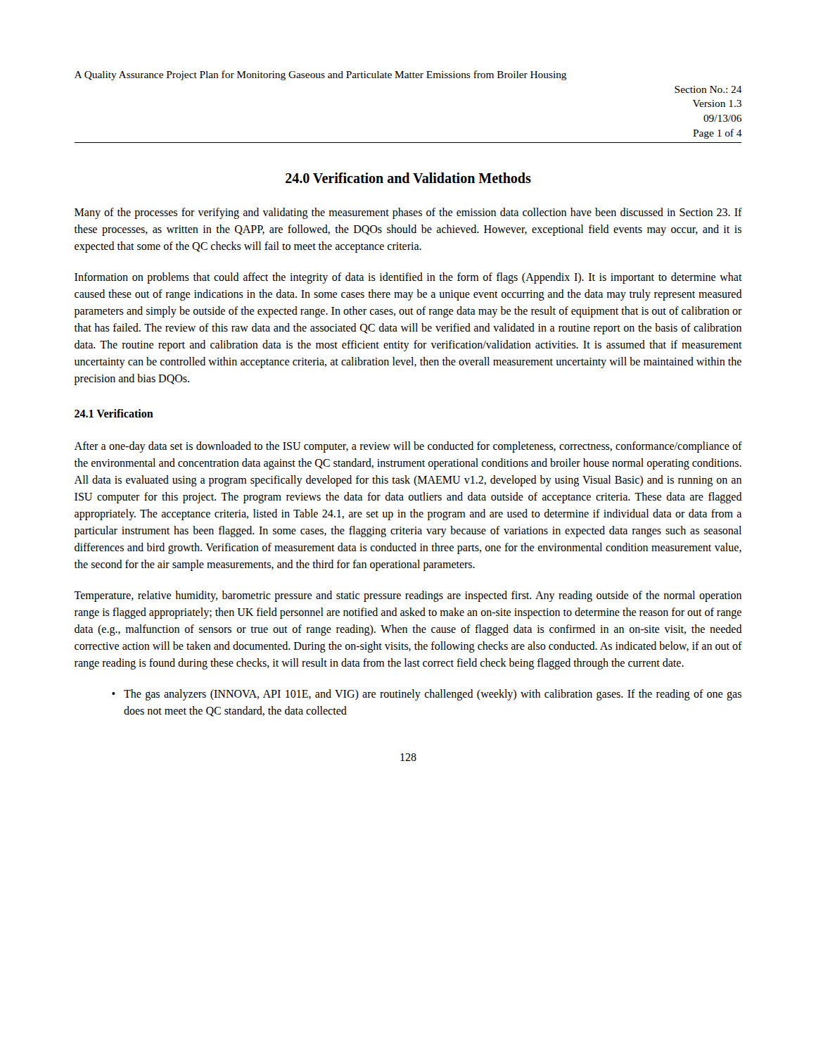A Quality Assurance Project Plan for Monitoring Gaseous and Particulate Matter Emissions from Broiler Housing Section No.: 24
Version 1.3
09/13/06
Page 1 of 4
24.0 Verification and Validation Methods
Many of the processes for verifying and validating the measurement phases of the emission data collection have been discussed in Section 23. If these processes, as written in the QAPP, are followed, the DQOs should be achieved. However, exceptional field events may occur, and it is expected that some of the QC checks will fail to meet the acceptance criteria.
Information on problems that could affect the integrity of data is identified in the form of flags (Appendix I). It is important to determine what caused these out of range indications in the data. In some cases there may be a unique event occurring and the data may truly represent measured parameters and simply be outside of the expected range. In other cases, out of range data may be the result of equipment that is out of calibration or that has failed. The review of this raw data and the associated QC data will be verified and validated in a routine report on the basis of calibration data. The routine report and calibration data is the most efficient entity for verification/validation activities. It is assumed that if measurement uncertainty can be controlled within acceptance criteria, at calibration level, then the overall measurement uncertainty will be maintained within the precision and bias DQOs.
24.1 Verification
After a one-day data set is downloaded to the ISU computer, a review will be conducted for completeness, correctness, conformance/compliance of the environmental and concentration data against the QC standard, instrument operational conditions and broiler house normal operating conditions. All data is evaluated using a program specifically developed for this task (MAEMU v1.2, developed by using Visual Basic) and is running on an ISU computer for this project. The program reviews the data for data outliers and data outside of acceptance criteria. These data are flagged appropriately. The acceptance criteria, listed in Table 24.1, are set up in the program and are used to determine if individual data or data from a particular instrument has been flagged. In some cases, the flagging criteria vary because of variations in expected data ranges such as seasonal differences and bird growth. Verification of measurement data is conducted in three parts, one for the environmental condition measurement value, the second for the air sample measurements, and the third for fan operational parameters.
Temperature, relative humidity, barometric pressure and static pressure readings are inspected first. Any reading outside of the normal operation range is flagged appropriately; then UK field personnel are notified and asked to make an on-site inspection to determine the reason for out of range data (e.g., malfunction of sensors or true out of range reading). When the cause of flagged data is confirmed in an on-site visit, the needed corrective action will be taken and documented. During the on-sight visits, the following checks are also conducted. As indicated below, if an out of range reading is found during these checks, it will result in data from the last correct field check being flagged through the current date.
The gas analyzers (INNOVA, API 101E, and VIG) are routinely challenged (weekly) with calibration gases. If the reading of one gas does not meet the QC standard, the data collected
128